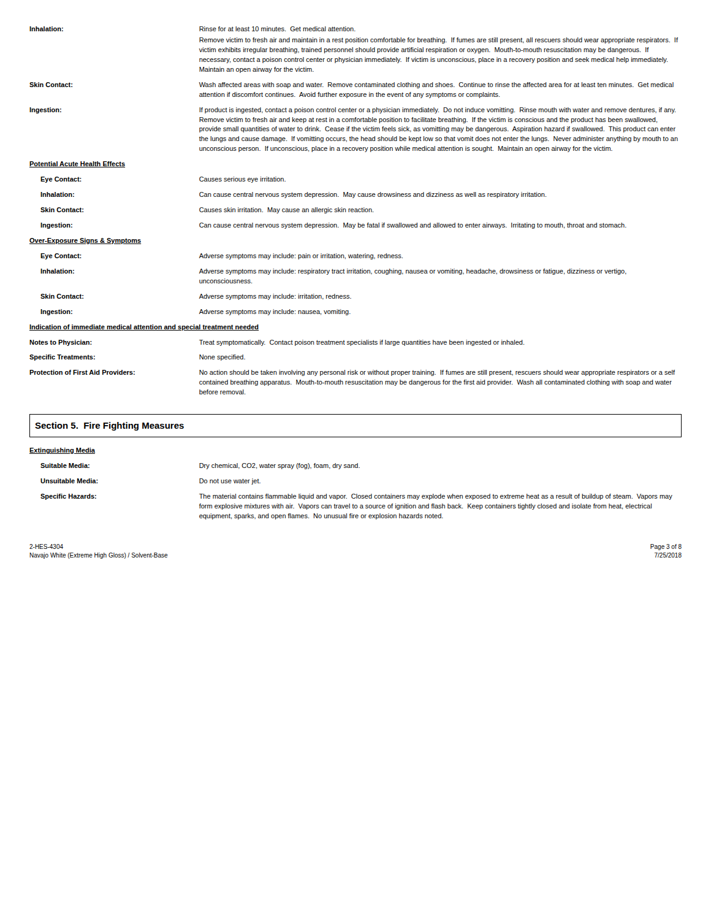| Inhalation: | Rinse for at least 10 minutes. Get medical attention. Remove victim to fresh air and maintain in a rest position comfortable for breathing. If fumes are still present, all rescuers should wear appropriate respirators. If victim exhibits irregular breathing, trained personnel should provide artificial respiration or oxygen. Mouth-to-mouth resuscitation may be dangerous. If necessary, contact a poison control center or physician immediately. If victim is unconscious, place in a recovery position and seek medical help immediately. Maintain an open airway for the victim. |
| Skin Contact: | Wash affected areas with soap and water. Remove contaminated clothing and shoes. Continue to rinse the affected area for at least ten minutes. Get medical attention if discomfort continues. Avoid further exposure in the event of any symptoms or complaints. |
| Ingestion: | If product is ingested, contact a poison control center or a physician immediately. Do not induce vomitting. Rinse mouth with water and remove dentures, if any. Remove victim to fresh air and keep at rest in a comfortable position to facilitate breathing. If the victim is conscious and the product has been swallowed, provide small quantities of water to drink. Cease if the victim feels sick, as vomitting may be dangerous. Aspiration hazard if swallowed. This product can enter the lungs and cause damage. If vomitting occurs, the head should be kept low so that vomit does not enter the lungs. Never administer anything by mouth to an unconscious person. If unconscious, place in a recovery position while medical attention is sought. Maintain an open airway for the victim. |
| Potential Acute Health Effects |
| Eye Contact: | Causes serious eye irritation. |
| Inhalation: | Can cause central nervous system depression. May cause drowsiness and dizziness as well as respiratory irritation. |
| Skin Contact: | Causes skin irritation. May cause an allergic skin reaction. |
| Ingestion: | Can cause central nervous system depression. May be fatal if swallowed and allowed to enter airways. Irritating to mouth, throat and stomach. |
| Over-Exposure Signs & Symptoms |
| Eye Contact: | Adverse symptoms may include: pain or irritation, watering, redness. |
| Inhalation: | Adverse symptoms may include: respiratory tract irritation, coughing, nausea or vomiting, headache, drowsiness or fatigue, dizziness or vertigo, unconsciousness. |
| Skin Contact: | Adverse symptoms may include: irritation, redness. |
| Ingestion: | Adverse symptoms may include: nausea, vomiting. |
| Indication of immediate medical attention and special treatment needed |
| Notes to Physician: | Treat symptomatically. Contact poison treatment specialists if large quantities have been ingested or inhaled. |
| Specific Treatments: | None specified. |
| Protection of First Aid Providers: | No action should be taken involving any personal risk or without proper training. If fumes are still present, rescuers should wear appropriate respirators or a self contained breathing apparatus. Mouth-to-mouth resuscitation may be dangerous for the first aid provider. Wash all contaminated clothing with soap and water before removal. |
Section 5. Fire Fighting Measures
| Extinguishing Media |
| Suitable Media: | Dry chemical, CO2, water spray (fog), foam, dry sand. |
| Unsuitable Media: | Do not use water jet. |
| Specific Hazards: | The material contains flammable liquid and vapor. Closed containers may explode when exposed to extreme heat as a result of buildup of steam. Vapors may form explosive mixtures with air. Vapors can travel to a source of ignition and flash back. Keep containers tightly closed and isolate from heat, electrical equipment, sparks, and open flames. No unusual fire or explosion hazards noted. |
| 2-HES-4304 | Page 3 of 8 |
| Navajo White (Extreme High Gloss) / Solvent-Base | 7/25/2018 |